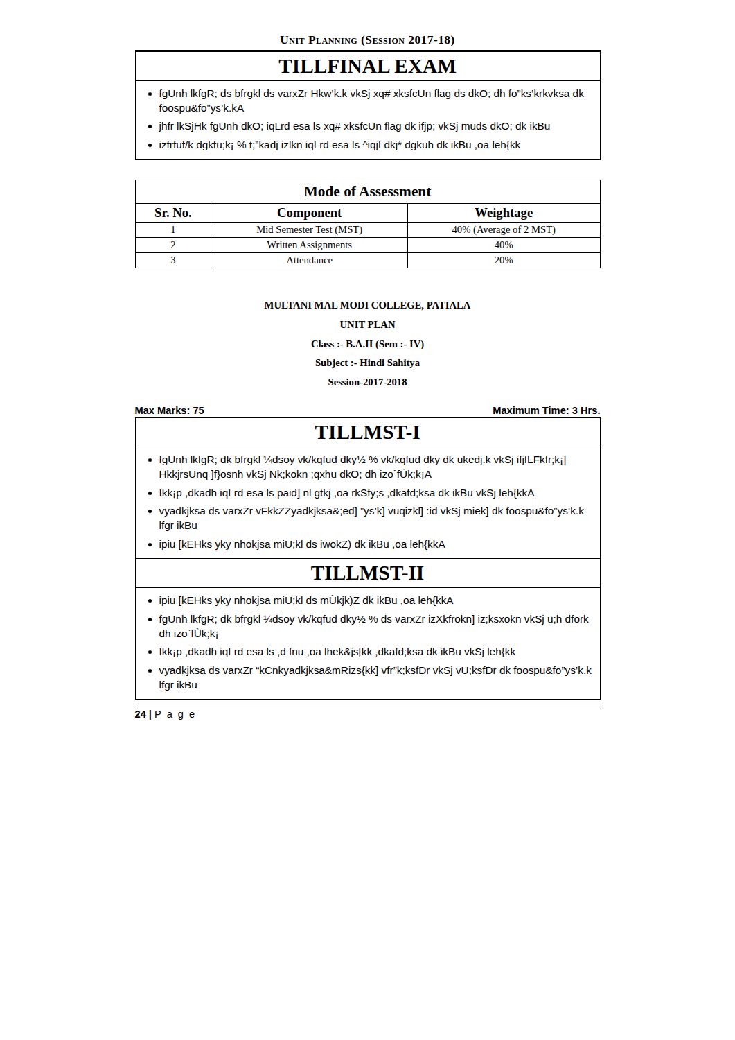Unit Planning (Session 2017-18)
| TILLFINAL EXAM |
| fgUnh lkfgR; ds bfrgkl ds varxZr Hkw’k.k vkSj xq# xksfcUn flag ds dkO; dh fo”ks’krkvksa dk foospu&fo”ys’k.kA jhfr lkSjHk fgUnh dkO; iqLrd esa ls xq# xksfcUn flag dk ifjp; vkSj muds dkO; dk ikBu izfrfuf/k dgkfu;k¡ % t;”kadj izlkn iqLrd esa ls ^iqjLdkj* dgkuh dk ikBu ,oa leh{kk |
| Mode of Assessment |
| Sr. No. | Component | Weightage |
| 1 | Mid Semester Test (MST) | 40% (Average of 2 MST) |
| 2 | Written Assignments | 40% |
| 3 | Attendance | 20% |
MULTANI MAL MODI COLLEGE, PATIALA
UNIT PLAN
Class :- B.A.II (Sem :- IV)
Subject :- Hindi Sahitya
Session-2017-2018
Max Marks: 75 Maximum Time: 3 Hrs.
| TILLMST-I |
| fgUnh lkfgR; dk bfrgkl ¼dsoy vk/kqfud dky½ % vk/kqfud dky dk ukedj.k vkSj ifjfLFkfr;k¡] HkkjrsUnq ]f}osnh vkSj Nk;kokn ;qxhu dkO; dh izo`fÙk;k¡A Ikk¡p ,dkadh iqLrd esa ls paid] nl gtkj ,oa rkSfy;s ,dkafd;ksa dk ikBu vkSj leh{kkA vyadkjksa ds varxZr vFkkZZyadkjksa&;ed] ”ys’k] vuqizkl] :id vkSj miek] dk foospu&fo”ys’k.k lfgr ikBu ipiu [kEHks yky nhokjsa miU;kl ds iwokZ) dk ikBu ,oa leh{kkA |
| TILLMST-II |
| ipiu [kEHks yky nhokjsa miU;kl ds mÙkjk)Z dk ikBu ,oa leh{kkA fgUnh lkfgR; dk bfrgkl ¼dsoy vk/kqfud dky½ % ds varxZr izXkfrokn] iz;ksxokn vkSj u;h dfork dh izo`fÙk;k¡ Ikk¡p ,dkadh iqLrd esa ls ,d fnu ,oa lhek&js[kk ,dkafd;ksa dk ikBu vkSj leh{kk vyadkjksa ds varxZr “kCnkyadkjksa&mRizs{kk] vfr”k;ksfDr vkSj vU;ksfDr dk foospu&fo”ys’k.k lfgr ikBu |
24 | P a g e